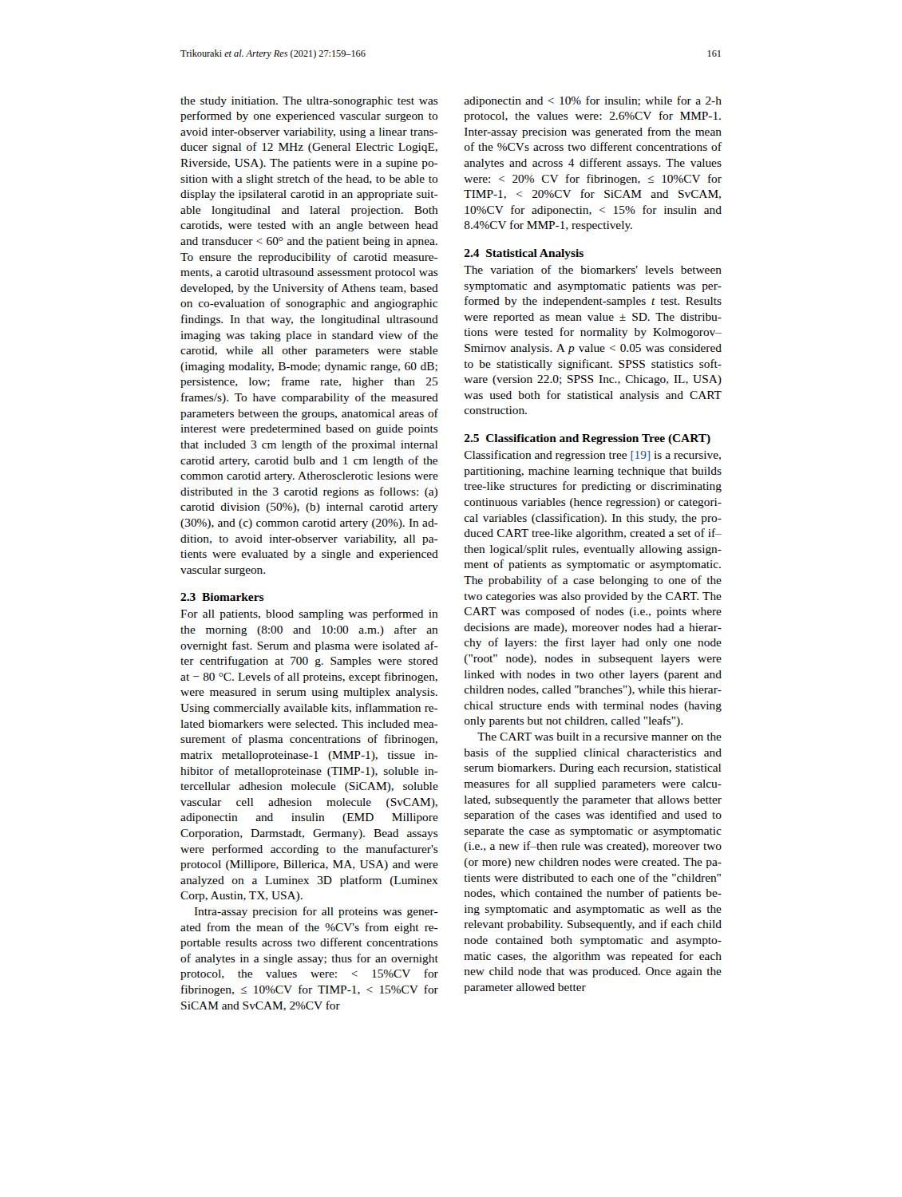Trikouraki et al. Artery Res (2021) 27:159–166
161
the study initiation. The ultra-sonographic test was performed by one experienced vascular surgeon to avoid inter-observer variability, using a linear transducer signal of 12 MHz (General Electric LogiqE, Riverside, USA). The patients were in a supine position with a slight stretch of the head, to be able to display the ipsilateral carotid in an appropriate suitable longitudinal and lateral projection. Both carotids, were tested with an angle between head and transducer < 60° and the patient being in apnea. To ensure the reproducibility of carotid measurements, a carotid ultrasound assessment protocol was developed, by the University of Athens team, based on co-evaluation of sonographic and angiographic findings. In that way, the longitudinal ultrasound imaging was taking place in standard view of the carotid, while all other parameters were stable (imaging modality, B-mode; dynamic range, 60 dB; persistence, low; frame rate, higher than 25 frames/s). To have comparability of the measured parameters between the groups, anatomical areas of interest were predetermined based on guide points that included 3 cm length of the proximal internal carotid artery, carotid bulb and 1 cm length of the common carotid artery. Atherosclerotic lesions were distributed in the 3 carotid regions as follows: (a) carotid division (50%), (b) internal carotid artery (30%), and (c) common carotid artery (20%). In addition, to avoid inter-observer variability, all patients were evaluated by a single and experienced vascular surgeon.
2.3 Biomarkers
For all patients, blood sampling was performed in the morning (8:00 and 10:00 a.m.) after an overnight fast. Serum and plasma were isolated after centrifugation at 700 g. Samples were stored at − 80 °C. Levels of all proteins, except fibrinogen, were measured in serum using multiplex analysis. Using commercially available kits, inflammation related biomarkers were selected. This included measurement of plasma concentrations of fibrinogen, matrix metalloproteinase-1 (MMP-1), tissue inhibitor of metalloproteinase (TIMP-1), soluble intercellular adhesion molecule (SiCAM), soluble vascular cell adhesion molecule (SvCAM), adiponectin and insulin (EMD Millipore Corporation, Darmstadt, Germany). Bead assays were performed according to the manufacturer's protocol (Millipore, Billerica, MA, USA) and were analyzed on a Luminex 3D platform (Luminex Corp, Austin, TX, USA).
Intra-assay precision for all proteins was generated from the mean of the %CV's from eight reportable results across two different concentrations of analytes in a single assay; thus for an overnight protocol, the values were: < 15%CV for fibrinogen, ≤ 10%CV for TIMP-1, < 15%CV for SiCAM and SvCAM, 2%CV for
adiponectin and < 10% for insulin; while for a 2-h protocol, the values were: 2.6%CV for MMP-1. Inter-assay precision was generated from the mean of the %CVs across two different concentrations of analytes and across 4 different assays. The values were: < 20% CV for fibrinogen, ≤ 10%CV for TIMP-1, < 20%CV for SiCAM and SvCAM, 10%CV for adiponectin, < 15% for insulin and 8.4%CV for MMP-1, respectively.
2.4 Statistical Analysis
The variation of the biomarkers' levels between symptomatic and asymptomatic patients was performed by the independent-samples t test. Results were reported as mean value ± SD. The distributions were tested for normality by Kolmogorov–Smirnov analysis. A p value < 0.05 was considered to be statistically significant. SPSS statistics software (version 22.0; SPSS Inc., Chicago, IL, USA) was used both for statistical analysis and CART construction.
2.5 Classification and Regression Tree (CART)
Classification and regression tree [19] is a recursive, partitioning, machine learning technique that builds tree-like structures for predicting or discriminating continuous variables (hence regression) or categorical variables (classification). In this study, the produced CART tree-like algorithm, created a set of if–then logical/split rules, eventually allowing assignment of patients as symptomatic or asymptomatic. The probability of a case belonging to one of the two categories was also provided by the CART. The CART was composed of nodes (i.e., points where decisions are made), moreover nodes had a hierarchy of layers: the first layer had only one node ("root" node), nodes in subsequent layers were linked with nodes in two other layers (parent and children nodes, called "branches"), while this hierarchical structure ends with terminal nodes (having only parents but not children, called "leafs").
The CART was built in a recursive manner on the basis of the supplied clinical characteristics and serum biomarkers. During each recursion, statistical measures for all supplied parameters were calculated, subsequently the parameter that allows better separation of the cases was identified and used to separate the case as symptomatic or asymptomatic (i.e., a new if–then rule was created), moreover two (or more) new children nodes were created. The patients were distributed to each one of the "children" nodes, which contained the number of patients being symptomatic and asymptomatic as well as the relevant probability. Subsequently, and if each child node contained both symptomatic and asymptomatic cases, the algorithm was repeated for each new child node that was produced. Once again the parameter allowed better